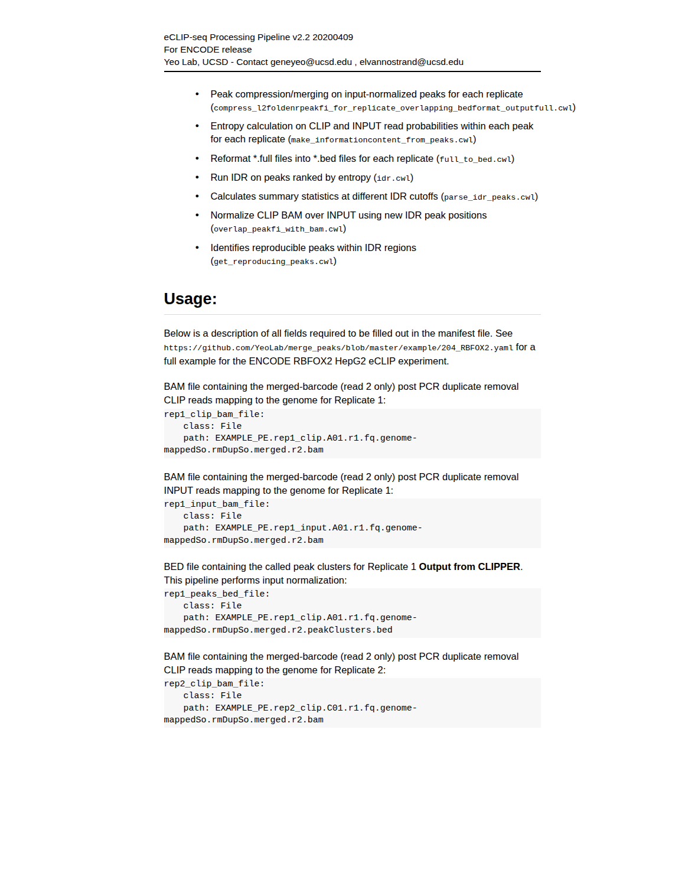eCLIP-seq Processing Pipeline v2.2 20200409
For ENCODE release
Yeo Lab, UCSD - Contact geneyeo@ucsd.edu , elvannostrand@ucsd.edu
Peak compression/merging on input-normalized peaks for each replicate (compress_l2foldenrpeakfi_for_replicate_overlapping_bedformat_outputfull.cwl)
Entropy calculation on CLIP and INPUT read probabilities within each peak for each replicate (make_informationcontent_from_peaks.cwl)
Reformat *.full files into *.bed files for each replicate (full_to_bed.cwl)
Run IDR on peaks ranked by entropy (idr.cwl)
Calculates summary statistics at different IDR cutoffs (parse_idr_peaks.cwl)
Normalize CLIP BAM over INPUT using new IDR peak positions (overlap_peakfi_with_bam.cwl)
Identifies reproducible peaks within IDR regions (get_reproducing_peaks.cwl)
Usage:
Below is a description of all fields required to be filled out in the manifest file. See https://github.com/YeoLab/merge_peaks/blob/master/example/204_RBFOX2.yaml for a full example for the ENCODE RBFOX2 HepG2 eCLIP experiment.
BAM file containing the merged-barcode (read 2 only) post PCR duplicate removal CLIP reads mapping to the genome for Replicate 1:
rep1_clip_bam_file: class: File path: EXAMPLE_PE.rep1_clip.A01.r1.fq.genome- mappedSo.rmDupSo.merged.r2.bam
BAM file containing the merged-barcode (read 2 only) post PCR duplicate removal INPUT reads mapping to the genome for Replicate 1:
rep1_input_bam_file: class: File path: EXAMPLE_PE.rep1_input.A01.r1.fq.genome- mappedSo.rmDupSo.merged.r2.bam
BED file containing the called peak clusters for Replicate 1 Output from CLIPPER. This pipeline performs input normalization:
rep1_peaks_bed_file: class: File path: EXAMPLE_PE.rep1_clip.A01.r1.fq.genome- mappedSo.rmDupSo.merged.r2.peakClusters.bed
BAM file containing the merged-barcode (read 2 only) post PCR duplicate removal CLIP reads mapping to the genome for Replicate 2:
rep2_clip_bam_file: class: File path: EXAMPLE_PE.rep2_clip.C01.r1.fq.genome- mappedSo.rmDupSo.merged.r2.bam